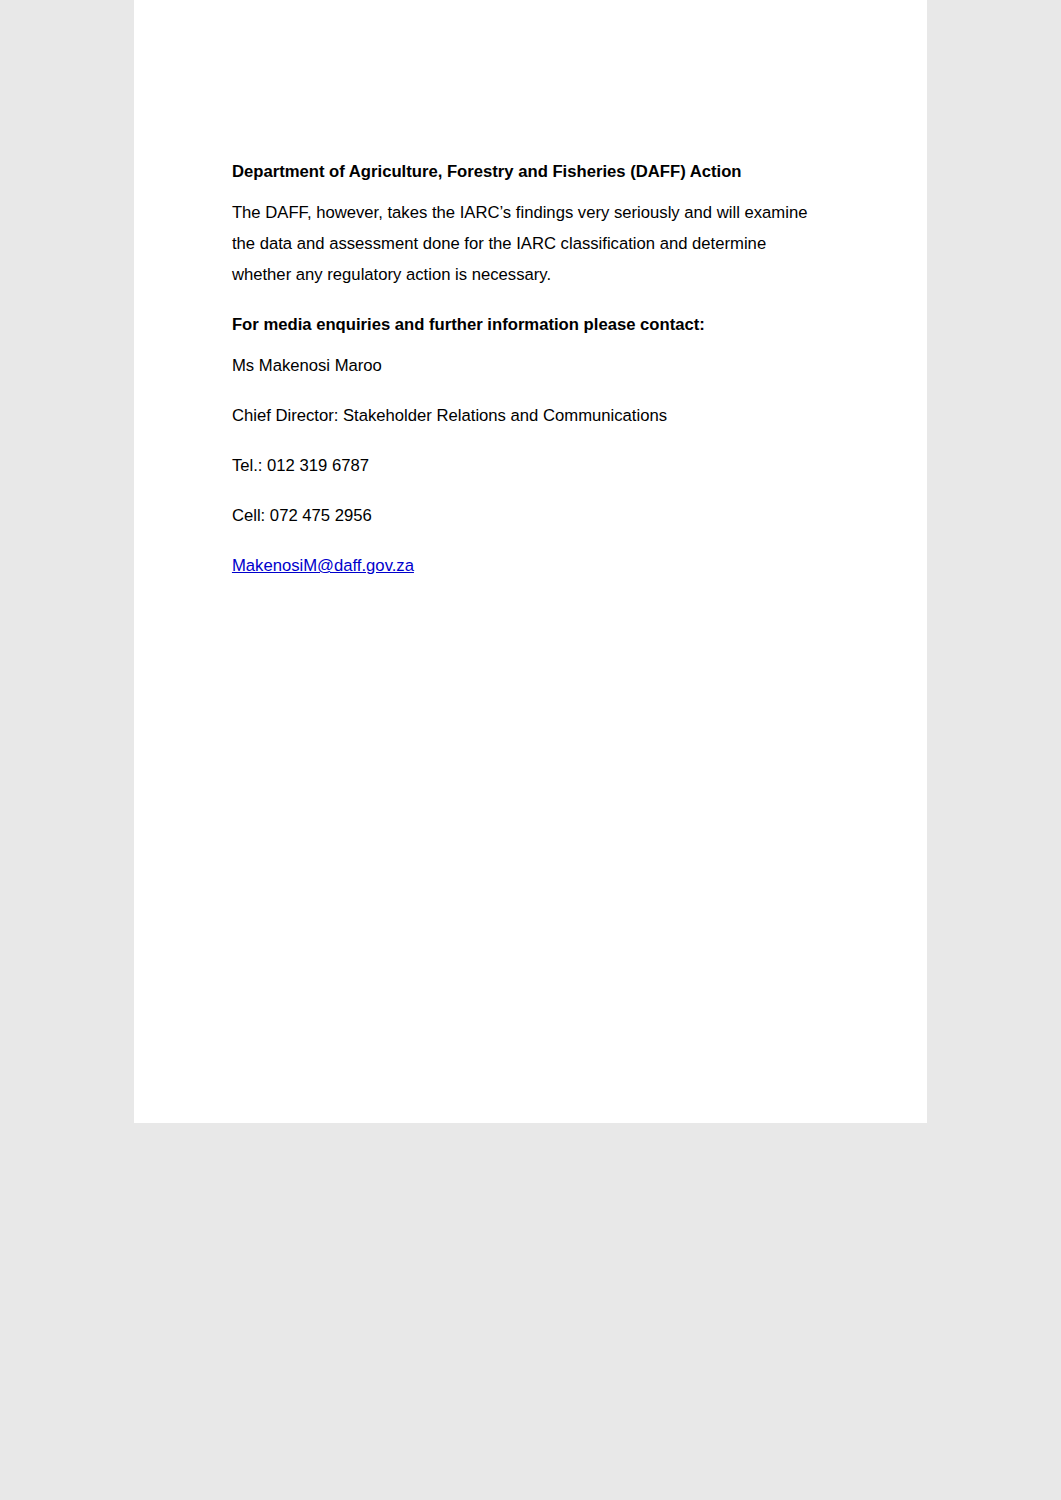Department of Agriculture, Forestry and Fisheries (DAFF) Action
The DAFF, however, takes the IARC’s findings very seriously and will examine the data and assessment done for the IARC classification and determine whether any regulatory action is necessary.
For media enquiries and further information please contact:
Ms Makenosi Maroo
Chief Director: Stakeholder Relations and Communications
Tel.: 012 319 6787
Cell: 072 475 2956
MakenosiM@daff.gov.za